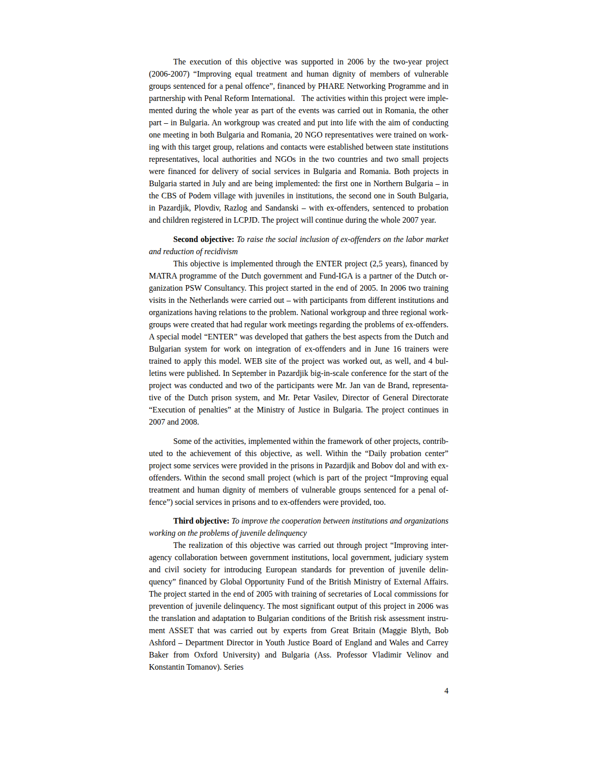The execution of this objective was supported in 2006 by the two-year project (2006-2007) “Improving equal treatment and human dignity of members of vulnerable groups sentenced for a penal offence”, financed by PHARE Networking Programme and in partnership with Penal Reform International. The activities within this project were implemented during the whole year as part of the events was carried out in Romania, the other part – in Bulgaria. An workgroup was created and put into life with the aim of conducting one meeting in both Bulgaria and Romania, 20 NGO representatives were trained on working with this target group, relations and contacts were established between state institutions representatives, local authorities and NGOs in the two countries and two small projects were financed for delivery of social services in Bulgaria and Romania. Both projects in Bulgaria started in July and are being implemented: the first one in Northern Bulgaria – in the CBS of Podem village with juveniles in institutions, the second one in South Bulgaria, in Pazardjik, Plovdiv, Razlog and Sandanski – with ex-offenders, sentenced to probation and children registered in LCPJD. The project will continue during the whole 2007 year.
Second objective: To raise the social inclusion of ex-offenders on the labor market and reduction of recidivism
This objective is implemented through the ENTER project (2,5 years), financed by MATRA programme of the Dutch government and Fund-IGA is a partner of the Dutch organization PSW Consultancy. This project started in the end of 2005. In 2006 two training visits in the Netherlands were carried out – with participants from different institutions and organizations having relations to the problem. National workgroup and three regional workgroups were created that had regular work meetings regarding the problems of ex-offenders. A special model “ENTER” was developed that gathers the best aspects from the Dutch and Bulgarian system for work on integration of ex-offenders and in June 16 trainers were trained to apply this model. WEB site of the project was worked out, as well, and 4 bulletins were published. In September in Pazardjik big-in-scale conference for the start of the project was conducted and two of the participants were Mr. Jan van de Brand, representative of the Dutch prison system, and Mr. Petar Vasilev, Director of General Directorate “Execution of penalties” at the Ministry of Justice in Bulgaria. The project continues in 2007 and 2008.
Some of the activities, implemented within the framework of other projects, contributed to the achievement of this objective, as well. Within the “Daily probation center” project some services were provided in the prisons in Pazardjik and Bobov dol and with ex-offenders. Within the second small project (which is part of the project “Improving equal treatment and human dignity of members of vulnerable groups sentenced for a penal offence”) social services in prisons and to ex-offenders were provided, too.
Third objective: To improve the cooperation between institutions and organizations working on the problems of juvenile delinquency
The realization of this objective was carried out through project “Improving inter-agency collaboration between government institutions, local government, judiciary system and civil society for introducing European standards for prevention of juvenile delinquency” financed by Global Opportunity Fund of the British Ministry of External Affairs. The project started in the end of 2005 with training of secretaries of Local commissions for prevention of juvenile delinquency. The most significant output of this project in 2006 was the translation and adaptation to Bulgarian conditions of the British risk assessment instrument ASSET that was carried out by experts from Great Britain (Maggie Blyth, Bob Ashford – Department Director in Youth Justice Board of England and Wales and Carrey Baker from Oxford University) and Bulgaria (Ass. Professor Vladimir Velinov and Konstantin Tomanov). Series
4